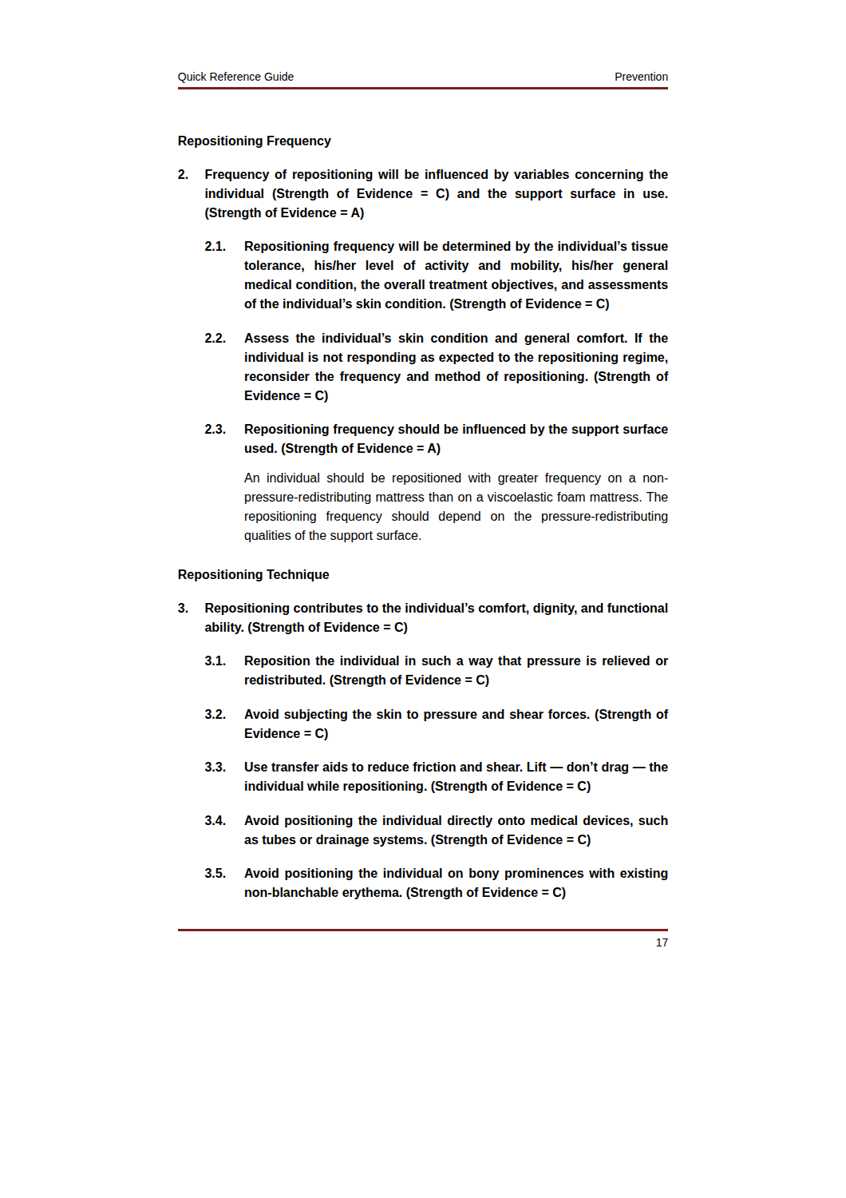Quick Reference Guide Prevention
Repositioning Frequency
2.
Frequency of repositioning will be influenced by variables concerning the individual (Strength of Evidence = C) and the support surface in use. (Strength of Evidence = A)
2.1.
Repositioning frequency will be determined by the individual’s tissue tolerance, his/her level of activity and mobility, his/her general medical condition, the overall treatment objectives, and assessments of the individual’s skin condition. (Strength of Evidence = C)
2.2.
Assess the individual’s skin condition and general comfort. If the individual is not responding as expected to the repositioning regime, reconsider the frequency and method of repositioning. (Strength of Evidence = C)
2.3.
Repositioning frequency should be influenced by the support surface used. (Strength of Evidence = A)
An individual should be repositioned with greater frequency on a non-pressure-redistributing mattress than on a viscoelastic foam mattress. The repositioning frequency should depend on the pressure-redistributing qualities of the support surface.
Repositioning Technique
3.
Repositioning contributes to the individual’s comfort, dignity, and functional ability. (Strength of Evidence = C)
3.1.
Reposition the individual in such a way that pressure is relieved or redistributed. (Strength of Evidence = C)
3.2.
Avoid subjecting the skin to pressure and shear forces. (Strength of Evidence = C)
3.3.
Use transfer aids to reduce friction and shear. Lift — don’t drag — the individual while repositioning. (Strength of Evidence = C)
3.4.
Avoid positioning the individual directly onto medical devices, such as tubes or drainage systems. (Strength of Evidence = C)
3.5.
Avoid positioning the individual on bony prominences with existing non-blanchable erythema. (Strength of Evidence = C)
17